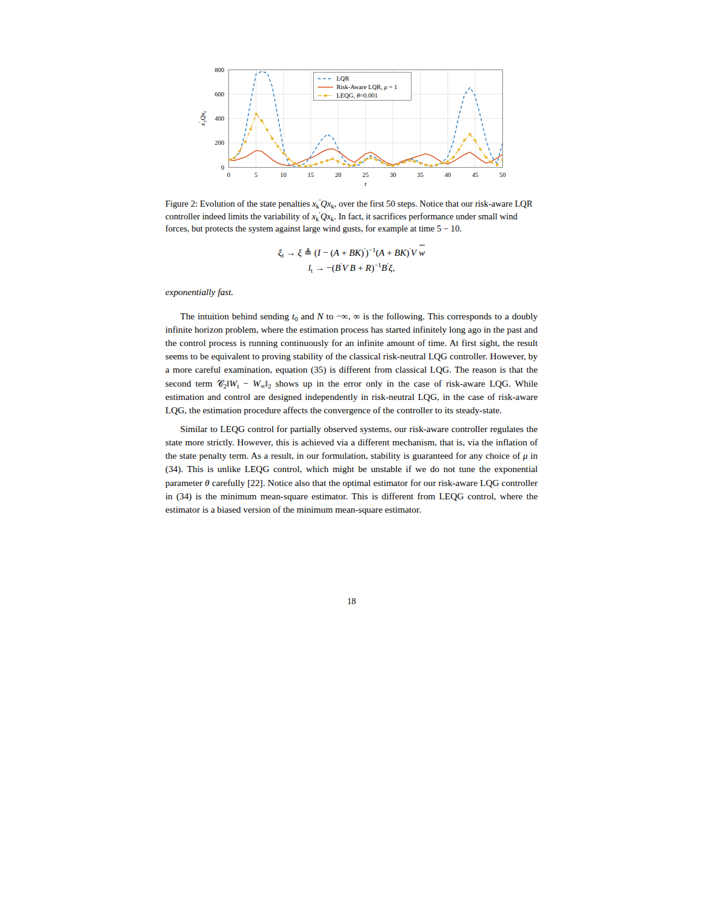0 200 400 600 800 0 5 10 15 20 25 30 35 40 45 50 t x′tQxt LQR Risk-Aware LQR, μ = 1 LEQG, θ=0.001
Figure 2: Evolution of the state penalties xk′Qxk, over the first 50 steps. Notice that our risk-aware LQR controller indeed limits the variability of xk′Qxk. In fact, it sacrifices performance under small wind forces, but protects the system against large wind gusts, for example at time 5 − 10.
ξt → ξ ≜ (I − (A + BK)′)−1(A + BK)′V w lt → −(B′V B + R)−1B′ξ,
exponentially fast.
The intuition behind sending t0 and N to −∞, ∞ is the following. This corresponds to a doubly infinite horizon problem, where the estimation process has started infinitely long ago in the past and the control process is running continuously for an infinite amount of time. At first sight, the result seems to be equivalent to proving stability of the classical risk-neutral LQG controller. However, by a more careful examination, equation (35) is different from classical LQG. The reason is that the second term 𝒞2‖Wt − W∞‖2 shows up in the error only in the case of risk-aware LQG. While estimation and control are designed independently in risk-neutral LQG, in the case of risk-aware LQG, the estimation procedure affects the convergence of the controller to its steady-state.
Similar to LEQG control for partially observed systems, our risk-aware controller regulates the state more strictly. However, this is achieved via a different mechanism, that is, via the inflation of the state penalty term. As a result, in our formulation, stability is guaranteed for any choice of μ in (34). This is unlike LEQG control, which might be unstable if we do not tune the exponential parameter θ carefully [22]. Notice also that the optimal estimator for our risk-aware LQG controller in (34) is the minimum mean-square estimator. This is different from LEQG control, where the estimator is a biased version of the minimum mean-square estimator.
18